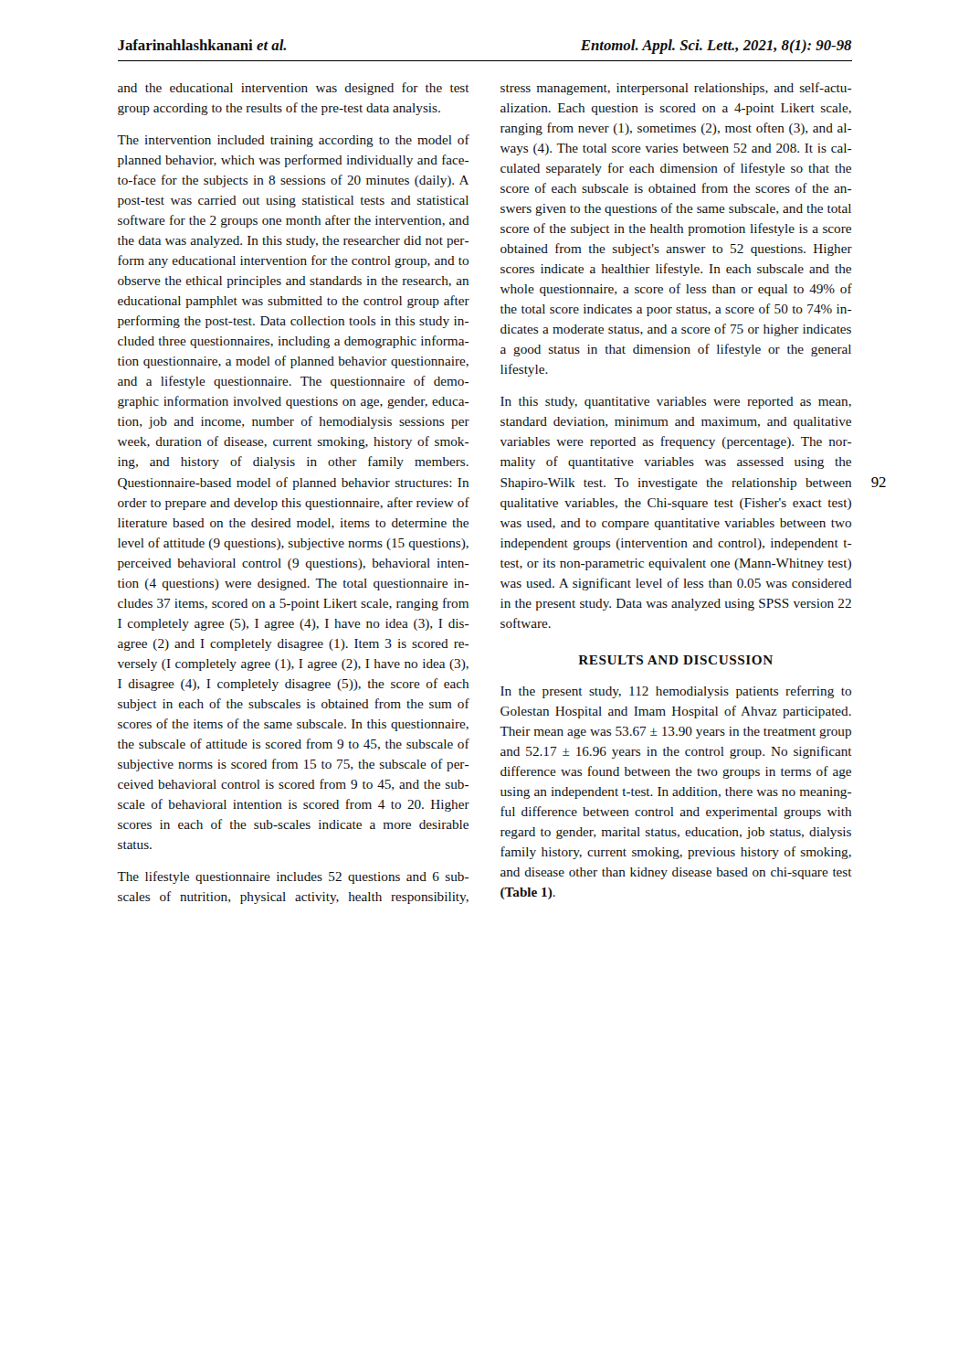Jafarinahlashkanani et al. Entomol. Appl. Sci. Lett., 2021, 8(1): 90-98
92
and the educational intervention was designed for the test group according to the results of the pre-test data analysis.
The intervention included training according to the model of planned behavior, which was performed individually and face-to-face for the subjects in 8 sessions of 20 minutes (daily). A post-test was carried out using statistical tests and statistical software for the 2 groups one month after the intervention, and the data was analyzed. In this study, the researcher did not perform any educational intervention for the control group, and to observe the ethical principles and standards in the research, an educational pamphlet was submitted to the control group after performing the post-test. Data collection tools in this study included three questionnaires, including a demographic information questionnaire, a model of planned behavior questionnaire, and a lifestyle questionnaire. The questionnaire of demographic information involved questions on age, gender, education, job and income, number of hemodialysis sessions per week, duration of disease, current smoking, history of smoking, and history of dialysis in other family members. Questionnaire-based model of planned behavior structures: In order to prepare and develop this questionnaire, after review of literature based on the desired model, items to determine the level of attitude (9 questions), subjective norms (15 questions), perceived behavioral control (9 questions), behavioral intention (4 questions) were designed. The total questionnaire includes 37 items, scored on a 5-point Likert scale, ranging from I completely agree (5), I agree (4), I have no idea (3), I disagree (2) and I completely disagree (1). Item 3 is scored reversely (I completely agree (1), I agree (2), I have no idea (3), I disagree (4), I completely disagree (5)), the score of each subject in each of the subscales is obtained from the sum of scores of the items of the same subscale. In this questionnaire, the subscale of attitude is scored from 9 to 45, the subscale of subjective norms is scored from 15 to 75, the subscale of perceived behavioral control is scored from 9 to 45, and the subscale of behavioral intention is scored from 4 to 20. Higher scores in each of the sub-scales indicate a more desirable status.
The lifestyle questionnaire includes 52 questions and 6 subscales of nutrition, physical activity, health responsibility, stress management, interpersonal relationships, and self-actualization. Each question is scored on a 4-point Likert scale, ranging from never (1), sometimes (2), most often (3), and always (4). The total score varies between 52 and 208. It is calculated separately for each dimension of lifestyle so that the score of each subscale is obtained from the scores of the answers given to the questions of the same subscale, and the total score of the subject in the health promotion lifestyle is a score obtained from the subject's answer to 52 questions. Higher scores indicate a healthier lifestyle. In each subscale and the whole questionnaire, a score of less than or equal to 49% of the total score indicates a poor status, a score of 50 to 74% indicates a moderate status, and a score of 75 or higher indicates a good status in that dimension of lifestyle or the general lifestyle.
In this study, quantitative variables were reported as mean, standard deviation, minimum and maximum, and qualitative variables were reported as frequency (percentage). The normality of quantitative variables was assessed using the Shapiro-Wilk test. To investigate the relationship between qualitative variables, the Chi-square test (Fisher's exact test) was used, and to compare quantitative variables between two independent groups (intervention and control), independent t-test, or its non-parametric equivalent one (Mann-Whitney test) was used. A significant level of less than 0.05 was considered in the present study. Data was analyzed using SPSS version 22 software.
RESULTS AND DISCUSSION
In the present study, 112 hemodialysis patients referring to Golestan Hospital and Imam Hospital of Ahvaz participated. Their mean age was 53.67 ± 13.90 years in the treatment group and 52.17 ± 16.96 years in the control group. No significant difference was found between the two groups in terms of age using an independent t-test. In addition, there was no meaningful difference between control and experimental groups with regard to gender, marital status, education, job status, dialysis family history, current smoking, previous history of smoking, and disease other than kidney disease based on chi-square test (Table 1).